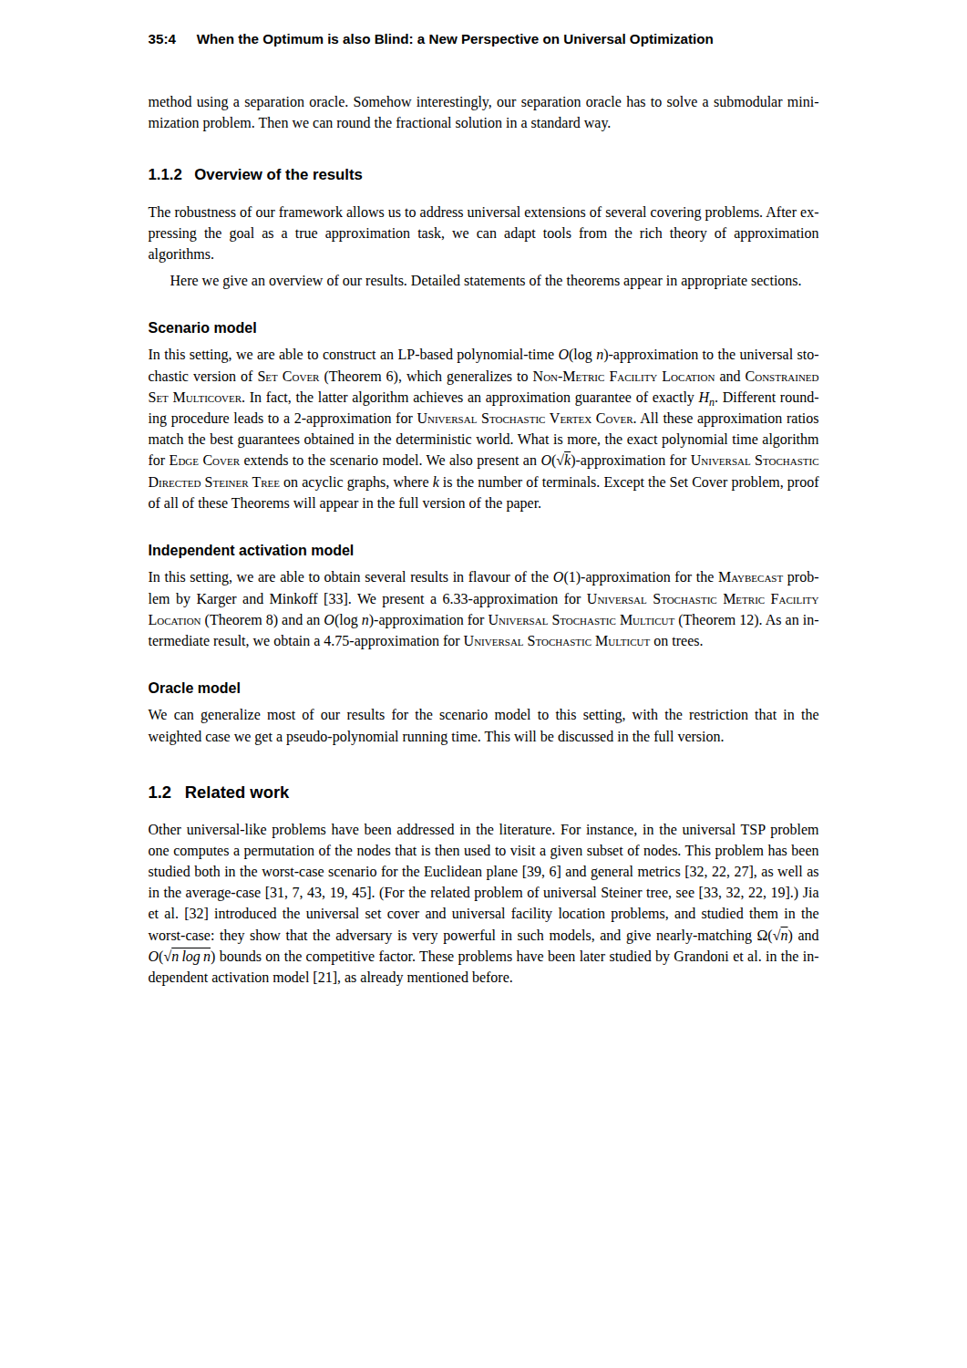35:4 When the Optimum is also Blind: a New Perspective on Universal Optimization
method using a separation oracle. Somehow interestingly, our separation oracle has to solve a submodular minimization problem. Then we can round the fractional solution in a standard way.
1.1.2 Overview of the results
The robustness of our framework allows us to address universal extensions of several covering problems. After expressing the goal as a true approximation task, we can adapt tools from the rich theory of approximation algorithms.
Here we give an overview of our results. Detailed statements of the theorems appear in appropriate sections.
Scenario model
In this setting, we are able to construct an LP-based polynomial-time O(log n)-approximation to the universal stochastic version of Set Cover (Theorem 6), which generalizes to Non-Metric Facility Location and Constrained Set Multicover. In fact, the latter algorithm achieves an approximation guarantee of exactly Hn. Different rounding procedure leads to a 2-approximation for Universal Stochastic Vertex Cover. All these approximation ratios match the best guarantees obtained in the deterministic world. What is more, the exact polynomial time algorithm for Edge Cover extends to the scenario model. We also present an O(√k)-approximation for Universal Stochastic Directed Steiner Tree on acyclic graphs, where k is the number of terminals. Except the Set Cover problem, proof of all of these Theorems will appear in the full version of the paper.
Independent activation model
In this setting, we are able to obtain several results in flavour of the O(1)-approximation for the Maybecast problem by Karger and Minkoff [33]. We present a 6.33-approximation for Universal Stochastic Metric Facility Location (Theorem 8) and an O(log n)-approximation for Universal Stochastic Multicut (Theorem 12). As an intermediate result, we obtain a 4.75-approximation for Universal Stochastic Multicut on trees.
Oracle model
We can generalize most of our results for the scenario model to this setting, with the restriction that in the weighted case we get a pseudo-polynomial running time. This will be discussed in the full version.
1.2 Related work
Other universal-like problems have been addressed in the literature. For instance, in the universal TSP problem one computes a permutation of the nodes that is then used to visit a given subset of nodes. This problem has been studied both in the worst-case scenario for the Euclidean plane [39, 6] and general metrics [32, 22, 27], as well as in the average-case [31, 7, 43, 19, 45]. (For the related problem of universal Steiner tree, see [33, 32, 22, 19].) Jia et al. [32] introduced the universal set cover and universal facility location problems, and studied them in the worst-case: they show that the adversary is very powerful in such models, and give nearly-matching Ω(√n) and O(√n log n) bounds on the competitive factor. These problems have been later studied by Grandoni et al. in the independent activation model [21], as already mentioned before.